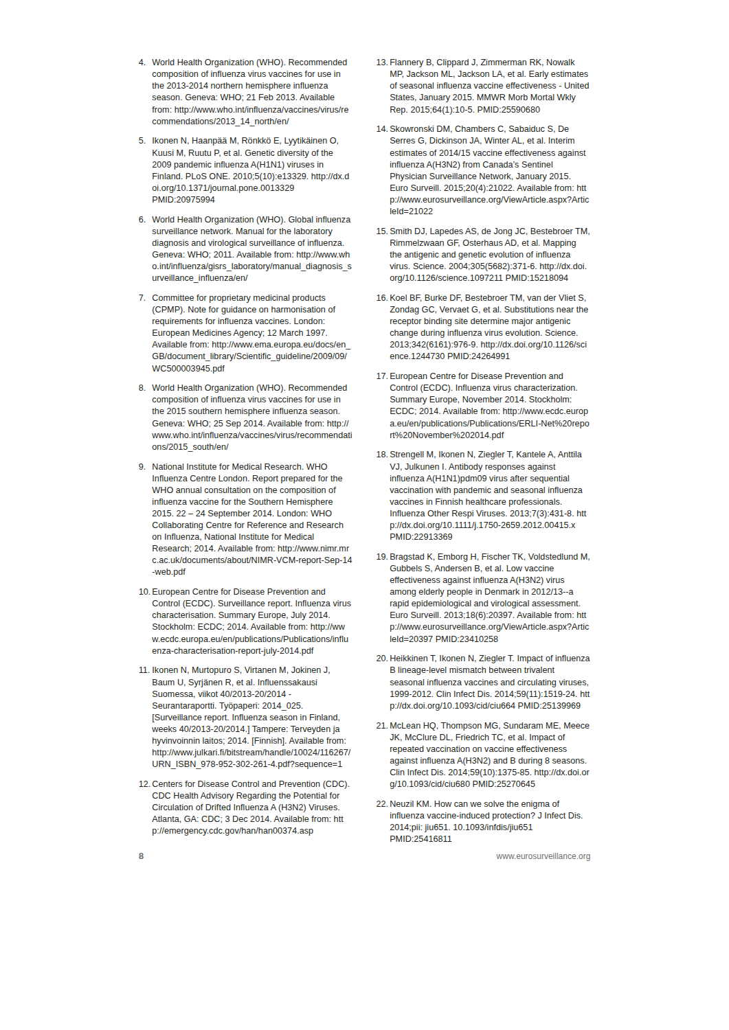4. World Health Organization (WHO). Recommended composition of influenza virus vaccines for use in the 2013-2014 northern hemisphere influenza season. Geneva: WHO; 21 Feb 2013. Available from: http://www.who.int/influenza/vaccines/virus/recommendations/2013_14_north/en/
5. Ikonen N, Haanpää M, Rönkkö E, Lyytikäinen O, Kuusi M, Ruutu P, et al. Genetic diversity of the 2009 pandemic influenza A(H1N1) viruses in Finland. PLoS ONE. 2010;5(10):e13329. http://dx.doi.org/10.1371/journal.pone.0013329 PMID:20975994
6. World Health Organization (WHO). Global influenza surveillance network. Manual for the laboratory diagnosis and virological surveillance of influenza. Geneva: WHO; 2011. Available from: http://www.who.int/influenza/gisrs_laboratory/manual_diagnosis_surveillance_influenza/en/
7. Committee for proprietary medicinal products (CPMP). Note for guidance on harmonisation of requirements for influenza vaccines. London: European Medicines Agency; 12 March 1997. Available from: http://www.ema.europa.eu/docs/en_GB/document_library/Scientific_guideline/2009/09/WC500003945.pdf
8. World Health Organization (WHO). Recommended composition of influenza virus vaccines for use in the 2015 southern hemisphere influenza season. Geneva: WHO; 25 Sep 2014. Available from: http://www.who.int/influenza/vaccines/virus/recommendations/2015_south/en/
9. National Institute for Medical Research. WHO Influenza Centre London. Report prepared for the WHO annual consultation on the composition of influenza vaccine for the Southern Hemisphere 2015. 22 – 24 September 2014. London: WHO Collaborating Centre for Reference and Research on Influenza, National Institute for Medical Research; 2014. Available from: http://www.nimr.mrc.ac.uk/documents/about/NIMR-VCM-report-Sep-14-web.pdf
10. European Centre for Disease Prevention and Control (ECDC). Surveillance report. Influenza virus characterisation. Summary Europe, July 2014. Stockholm: ECDC; 2014. Available from: http://www.ecdc.europa.eu/en/publications/Publications/influenza-characterisation-report-july-2014.pdf
11. Ikonen N, Murtopuro S, Virtanen M, Jokinen J, Baum U, Syrjänen R, et al. Influenssakausi Suomessa, viikot 40/2013-20/2014 - Seurantaraportti. Työpaperi: 2014_025. [Surveillance report. Influenza season in Finland, weeks 40/2013-20/2014.] Tampere: Terveyden ja hyvinvoinnin laitos; 2014. [Finnish]. Available from: http://www.julkari.fi/bitstream/handle/10024/116267/URN_ISBN_978-952-302-261-4.pdf?sequence=1
12. Centers for Disease Control and Prevention (CDC). CDC Health Advisory Regarding the Potential for Circulation of Drifted Influenza A (H3N2) Viruses. Atlanta, GA: CDC; 3 Dec 2014. Available from: http://emergency.cdc.gov/han/han00374.asp
13. Flannery B, Clippard J, Zimmerman RK, Nowalk MP, Jackson ML, Jackson LA, et al. Early estimates of seasonal influenza vaccine effectiveness - United States, January 2015. MMWR Morb Mortal Wkly Rep. 2015;64(1):10-5. PMID:25590680
14. Skowronski DM, Chambers C, Sabaiduc S, De Serres G, Dickinson JA, Winter AL, et al. Interim estimates of 2014/15 vaccine effectiveness against influenza A(H3N2) from Canada’s Sentinel Physician Surveillance Network, January 2015. Euro Surveill. 2015;20(4):21022. Available from: http://www.eurosurveillance.org/ViewArticle.aspx?ArticleId=21022
15. Smith DJ, Lapedes AS, de Jong JC, Bestebroer TM, Rimmelzwaan GF, Osterhaus AD, et al. Mapping the antigenic and genetic evolution of influenza virus. Science. 2004;305(5682):371-6. http://dx.doi.org/10.1126/science.1097211 PMID:15218094
16. Koel BF, Burke DF, Bestebroer TM, van der Vliet S, Zondag GC, Vervaet G, et al. Substitutions near the receptor binding site determine major antigenic change during influenza virus evolution. Science. 2013;342(6161):976-9. http://dx.doi.org/10.1126/science.1244730 PMID:24264991
17. European Centre for Disease Prevention and Control (ECDC). Influenza virus characterization. Summary Europe, November 2014. Stockholm: ECDC; 2014. Available from: http://www.ecdc.europa.eu/en/publications/Publications/ERLI-Net%20report%20November%202014.pdf
18. Strengell M, Ikonen N, Ziegler T, Kantele A, Anttila VJ, Julkunen I. Antibody responses against influenza A(H1N1)pdm09 virus after sequential vaccination with pandemic and seasonal influenza vaccines in Finnish healthcare professionals. Influenza Other Respi Viruses. 2013;7(3):431-8. http://dx.doi.org/10.1111/j.1750-2659.2012.00415.x PMID:22913369
19. Bragstad K, Emborg H, Fischer TK, Voldstedlund M, Gubbels S, Andersen B, et al. Low vaccine effectiveness against influenza A(H3N2) virus among elderly people in Denmark in 2012/13--a rapid epidemiological and virological assessment. Euro Surveill. 2013;18(6):20397. Available from: http://www.eurosurveillance.org/ViewArticle.aspx?ArticleId=20397 PMID:23410258
20. Heikkinen T, Ikonen N, Ziegler T. Impact of influenza B lineage-level mismatch between trivalent seasonal influenza vaccines and circulating viruses, 1999-2012. Clin Infect Dis. 2014;59(11):1519-24. http://dx.doi.org/10.1093/cid/ciu664 PMID:25139969
21. McLean HQ, Thompson MG, Sundaram ME, Meece JK, McClure DL, Friedrich TC, et al. Impact of repeated vaccination on vaccine effectiveness against influenza A(H3N2) and B during 8 seasons. Clin Infect Dis. 2014;59(10):1375-85. http://dx.doi.org/10.1093/cid/ciu680 PMID:25270645
22. Neuzil KM. How can we solve the enigma of influenza vaccine-induced protection? J Infect Dis. 2014;pii: jiu651. 10.1093/infdis/jiu651 PMID:25416811
8 www.eurosurveillance.org